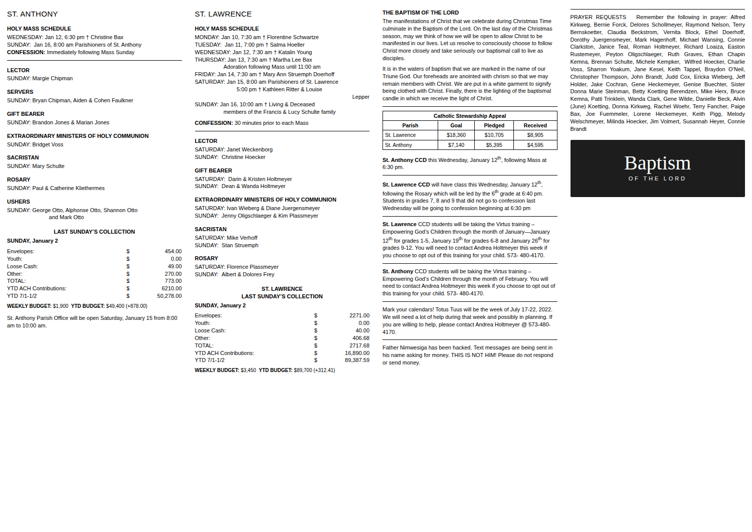ST. ANTHONY
Holy Mass Schedule
WEDNESDAY: Jan 12, 6:30 pm † Christine Bax
SUNDAY: Jan 16, 8:00 am Parishioners of St. Anthony
CONFESSION: Immediately following Mass Sunday
Lector
SUNDAY: Margie Chipman
Servers
SUNDAY: Bryan Chipman, Aiden & Cohen Faulkner
Gift Bearer
SUNDAY: Brandon Jones & Marian Jones
Extraordinary Ministers of Holy Communion
SUNDAY: Bridget Voss
Sacristan
SUNDAY: Mary Schulte
Rosary
SUNDAY: Paul & Catherine Kliethermes
Ushers
SUNDAY: George Otto, Alphonse Otto, Shannon Otto
and Mark Otto
Last Sunday’s Collection
SUNDAY, January 2
| Envelopes: | $ | 454.00 |
| Youth: | $ | 0.00 |
| Loose Cash: | $ | 49.00 |
| Other: | $ | 270.00 |
| TOTAL: | $ | 773.00 |
| YTD ACH Contributions: | $ | 6210.00 |
| YTD 7/1-1/2 | $ | 50,278.00 |
WEEKLY BUDGET: $1,900 YTD BUDGET: $49,400 (+878.00)
St. Anthony Parish Office will be open Saturday, January 15 from 8:00 am to 10:00 am.
ST. LAWRENCE
Holy Mass Schedule
MONDAY: Jan 10, 7:30 am † Florentine Schwartze
TUESDAY: Jan 11, 7:00 pm † Salma Hoeller
WEDNESDAY: Jan 12, 7:30 am † Katalin Young
THURSDAY: Jan 13, 7:30 am † Martha Lee Bax
Adoration following Mass until 11:00 am
FRIDAY: Jan 14, 7:30 am † Mary Ann Struemph Doerhoff
SATURDAY: Jan 15, 8:00 am Parishioners of St. Lawrence
5:00 pm † Kathleen Ritter & Louise
Lepper
SUNDAY: Jan 16, 10:00 am † Living & Deceased
members of the Francis & Lucy Schulte family
CONFESSION: 30 minutes prior to each Mass
Lector
SATURDAY: Janet Weckenborg
SUNDAY: Christine Hoecker
Gift Bearer
SATURDAY: Darin & Kristen Holtmeyer
SUNDAY: Dean & Wanda Holtmeyer
Extraordinary Ministers of Holy Communion
SATURDAY: Ivan Wieberg & Diane Juergensmeyer
SUNDAY: Jenny Oligschlaeger & Kim Plassmeyer
Sacristan
SATURDAY: Mike Verhoff
SUNDAY: Stan Struemph
Rosary
SATURDAY: Florence Plassmeyer
SUNDAY: Albert & Dolores Frey
St. Lawrence
Last Sunday’s Collection
SUNDAY, January 2
| Envelopes: | $ | 2271.00 |
| Youth: | $ | 0.00 |
| Loose Cash: | $ | 40.00 |
| Other: | $ | 406.68 |
| TOTAL: | $ | 2717.68 |
| YTD ACH Contributions: | $ | 16,890.00 |
| YTD 7/1-1/2 | $ | 89,387.59 |
WEEKLY BUDGET: $3,450 YTD BUDGET: $89,700 (+312.41)
The Baptism of the Lord
The manifestations of Christ that we celebrate during Christmas Time culminate in the Baptism of the Lord. On the last day of the Christmas season, may we think of how we will be open to allow Christ to be manifested in our lives. Let us resolve to consciously choose to follow Christ more closely and take seriously our baptismal call to live as disciples.
It is in the waters of baptism that we are marked in the name of our Triune God. Our foreheads are anointed with chrism so that we may remain members with Christ. We are put in a white garment to signify being clothed with Christ. Finally, there is the lighting of the baptismal candle in which we receive the light of Christ.
Catholic Stewardship Appeal
| Parish | Goal | Pledged | Received |
| --- | --- | --- | --- |
| St. Lawrence | $18,360 | $10,705 | $8,905 |
| St. Anthony | $7,140 | $5,395 | $4,595 |
St. Anthony CCD this Wednesday, January 12th, following Mass at 6:30 pm.
St. Lawrence CCD will have class this Wednesday, January 12th, following the Rosary which will be led by the 6th grade at 6:40 pm. Students in grades 7, 8 and 9 that did not go to confession last Wednesday will be going to confession beginning at 6:30 pm
St. Lawrence CCD students will be taking the Virtus training – Empowering God’s Children through the month of January—January 12th for grades 1-5, January 19th for grades 6-8 and January 26th for grades 9-12. You will need to contact Andrea Holtmeyer this week if you choose to opt out of this training for your child. 573- 480-4170.
St. Anthony CCD students will be taking the Virtus training – Empowering God’s Children through the month of February. You will need to contact Andrea Holtmeyer this week if you choose to opt out of this training for your child. 573- 480-4170.
Mark your calendars! Totus Tuus will be the week of July 17-22, 2022. We will need a lot of help during that week and possibly in planning. If you are willing to help, please contact Andrea Holtmeyer @ 573-480-4170.
Father Nimwesiga has been hacked. Text messages are being sent in his name asking for money. THIS IS NOT HIM! Please do not respond or send money.
PRAYER REQUESTS Remember the following in prayer: Alfred Kirkweg, Bernie Forck, Delores Schollmeyer, Raymond Nelson, Terry Bernskoetter, Claudia Beckstrom, Vernita Block, Ethel Doerhoff, Dorothy Juergensmeyer, Mark Hagenhoff, Michael Wansing, Connie Clarkston, Janice Teal, Roman Holtmeyer, Richard Loaiza, Easton Rustemeyer, Peyton Oligschlaeger, Ruth Graves, Ethan Chapin Kemna, Brennan Schulte, Michele Kempker, Wilfred Hoecker, Charlie Voss, Sharron Yoakum, Jane Kesel, Keith Tappel, Braydon O’Neil, Christopher Thompson, John Brandt, Judd Cox, Ericka Wieberg, Jeff Holder, Jake Cochran, Gene Heckemeyer, Genise Buechter, Sister Donna Marie Steinman, Betty Koetting Berendzen, Mike Herx, Bruce Kemna, Patti Trinklein, Wanda Clark, Gene Wilde, Danielle Beck, Alvin (June) Koetting, Donna Kirkweg, Rachel Woehr, Terry Fancher, Paige Bax, Joe Fuemmeler, Lorene Heckemeyer, Keith Pigg, Melody Welschmeyer, Milinda Hoecker, Jim Volmert, Susannah Heyer, Connie Brandt
Baptism of the Lord